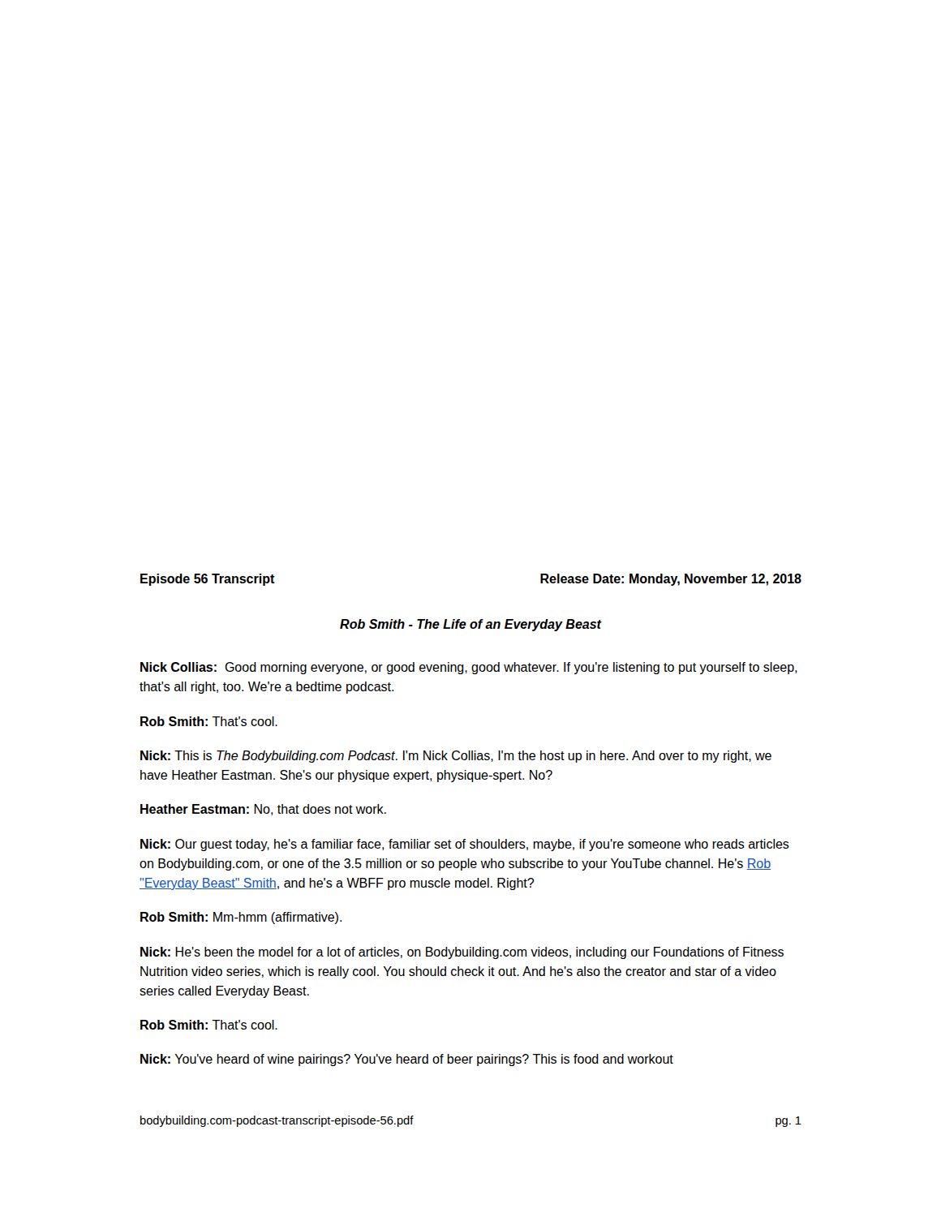Episode 56 Transcript Release Date: Monday, November 12, 2018
Rob Smith - The Life of an Everyday Beast
Nick Collias: Good morning everyone, or good evening, good whatever. If you're listening to put yourself to sleep, that's all right, too. We're a bedtime podcast.
Rob Smith: That's cool.
Nick: This is The Bodybuilding.com Podcast. I'm Nick Collias, I'm the host up in here. And over to my right, we have Heather Eastman. She's our physique expert, physique-spert. No?
Heather Eastman: No, that does not work.
Nick: Our guest today, he's a familiar face, familiar set of shoulders, maybe, if you're someone who reads articles on Bodybuilding.com, or one of the 3.5 million or so people who subscribe to your YouTube channel. He's Rob "Everyday Beast" Smith, and he's a WBFF pro muscle model. Right?
Rob Smith: Mm-hmm (affirmative).
Nick: He's been the model for a lot of articles, on Bodybuilding.com videos, including our Foundations of Fitness Nutrition video series, which is really cool. You should check it out. And he's also the creator and star of a video series called Everyday Beast.
Rob Smith: That's cool.
Nick: You've heard of wine pairings? You've heard of beer pairings? This is food and workout
bodybuilding.com-podcast-transcript-episode-56.pdf pg. 1